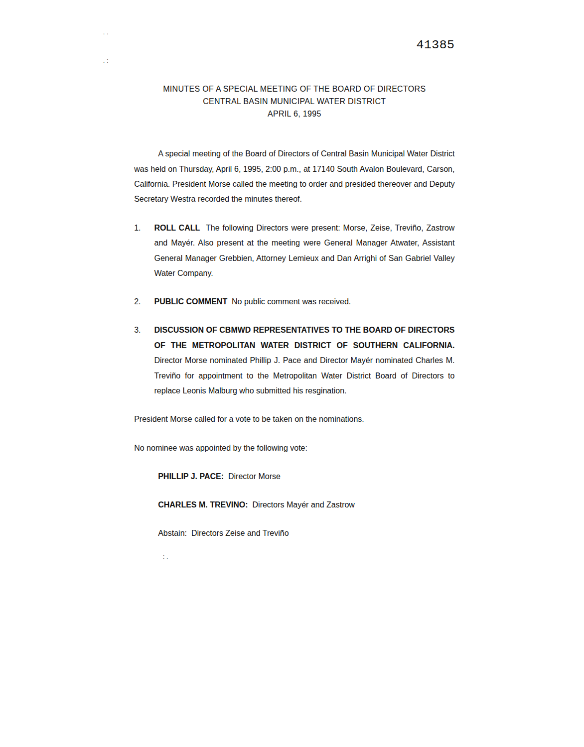. . . :
41385
MINUTES OF A SPECIAL MEETING OF THE BOARD OF DIRECTORS CENTRAL BASIN MUNICIPAL WATER DISTRICT APRIL 6, 1995
A special meeting of the Board of Directors of Central Basin Municipal Water District was held on Thursday, April 6, 1995, 2:00 p.m., at 17140 South Avalon Boulevard, Carson, California. President Morse called the meeting to order and presided thereover and Deputy Secretary Westra recorded the minutes thereof.
1. ROLL CALL The following Directors were present: Morse, Zeise, Treviño, Zastrow and Mayér. Also present at the meeting were General Manager Atwater, Assistant General Manager Grebbien, Attorney Lemieux and Dan Arrighi of San Gabriel Valley Water Company.
2. PUBLIC COMMENT No public comment was received.
3. DISCUSSION OF CBMWD REPRESENTATIVES TO THE BOARD OF DIRECTORS OF THE METROPOLITAN WATER DISTRICT OF SOUTHERN CALIFORNIA. Director Morse nominated Phillip J. Pace and Director Mayér nominated Charles M. Treviño for appointment to the Metropolitan Water District Board of Directors to replace Leonis Malburg who submitted his resgination.
President Morse called for a vote to be taken on the nominations.
No nominee was appointed by the following vote:
PHILLIP J. PACE: Director Morse
CHARLES M. TREVINO: Directors Mayér and Zastrow
Abstain: Directors Zeise and Treviño
: .